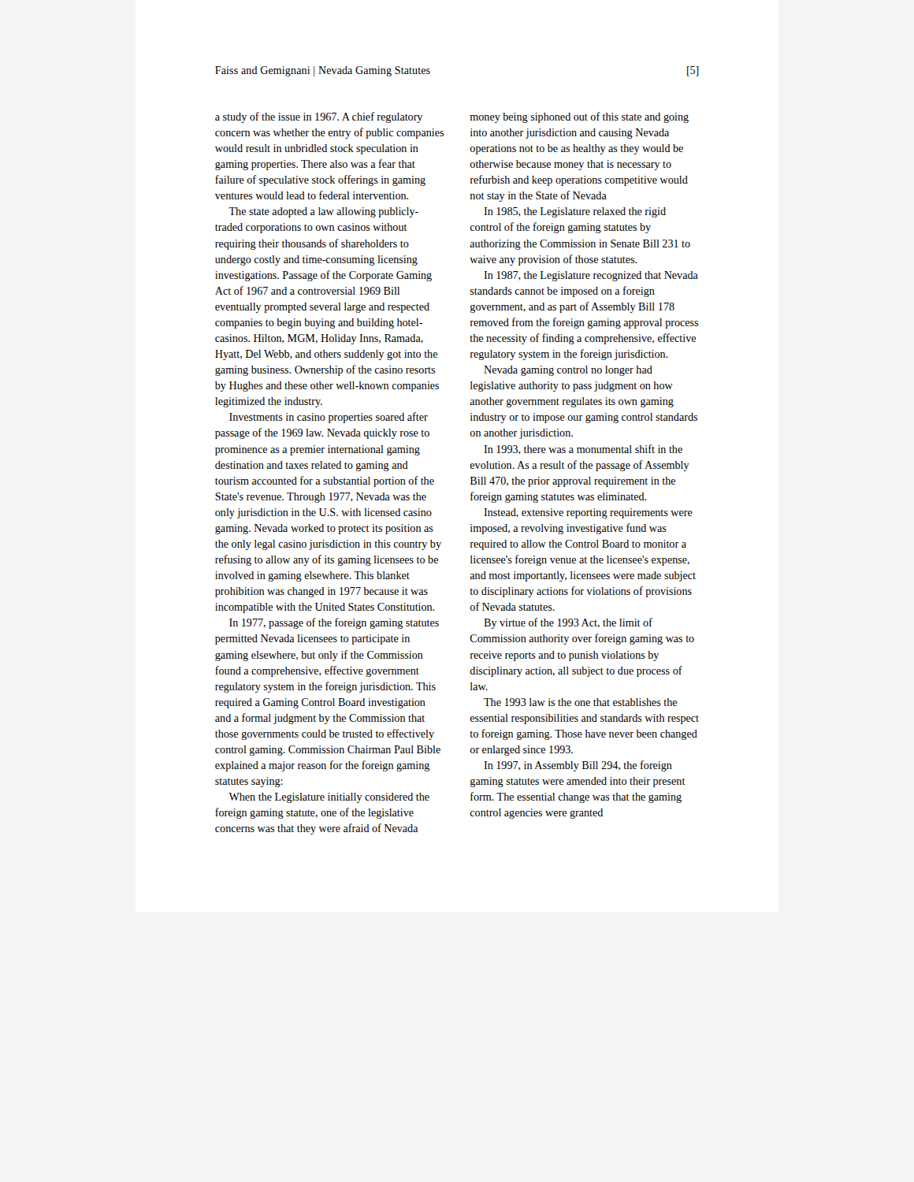Faiss and Gemignani | Nevada Gaming Statutes [5]
a study of the issue in 1967. A chief regulatory concern was whether the entry of public companies would result in unbridled stock speculation in gaming properties. There also was a fear that failure of speculative stock offerings in gaming ventures would lead to federal intervention.
The state adopted a law allowing publicly-traded corporations to own casinos without requiring their thousands of shareholders to undergo costly and time-consuming licensing investigations. Passage of the Corporate Gaming Act of 1967 and a controversial 1969 Bill eventually prompted several large and respected companies to begin buying and building hotel-casinos. Hilton, MGM, Holiday Inns, Ramada, Hyatt, Del Webb, and others suddenly got into the gaming business. Ownership of the casino resorts by Hughes and these other well-known companies legitimized the industry.
Investments in casino properties soared after passage of the 1969 law. Nevada quickly rose to prominence as a premier international gaming destination and taxes related to gaming and tourism accounted for a substantial portion of the State's revenue. Through 1977, Nevada was the only jurisdiction in the U.S. with licensed casino gaming. Nevada worked to protect its position as the only legal casino jurisdiction in this country by refusing to allow any of its gaming licensees to be involved in gaming elsewhere. This blanket prohibition was changed in 1977 because it was incompatible with the United States Constitution.
In 1977, passage of the foreign gaming statutes permitted Nevada licensees to participate in gaming elsewhere, but only if the Commission found a comprehensive, effective government regulatory system in the foreign jurisdiction. This required a Gaming Control Board investigation and a formal judgment by the Commission that those governments could be trusted to effectively control gaming. Commission Chairman Paul Bible explained a major reason for the foreign gaming statutes saying:
When the Legislature initially considered the foreign gaming statute, one of the legislative concerns was that they were afraid of Nevada money being siphoned out of this state and going into another jurisdiction and causing Nevada operations not to be as healthy as they would be otherwise because money that is necessary to refurbish and keep operations competitive would not stay in the State of Nevada
In 1985, the Legislature relaxed the rigid control of the foreign gaming statutes by authorizing the Commission in Senate Bill 231 to waive any provision of those statutes.
In 1987, the Legislature recognized that Nevada standards cannot be imposed on a foreign government, and as part of Assembly Bill 178 removed from the foreign gaming approval process the necessity of finding a comprehensive, effective regulatory system in the foreign jurisdiction.
Nevada gaming control no longer had legislative authority to pass judgment on how another government regulates its own gaming industry or to impose our gaming control standards on another jurisdiction.
In 1993, there was a monumental shift in the evolution. As a result of the passage of Assembly Bill 470, the prior approval requirement in the foreign gaming statutes was eliminated.
Instead, extensive reporting requirements were imposed, a revolving investigative fund was required to allow the Control Board to monitor a licensee's foreign venue at the licensee's expense, and most importantly, licensees were made subject to disciplinary actions for violations of provisions of Nevada statutes.
By virtue of the 1993 Act, the limit of Commission authority over foreign gaming was to receive reports and to punish violations by disciplinary action, all subject to due process of law.
The 1993 law is the one that establishes the essential responsibilities and standards with respect to foreign gaming. Those have never been changed or enlarged since 1993.
In 1997, in Assembly Bill 294, the foreign gaming statutes were amended into their present form. The essential change was that the gaming control agencies were granted